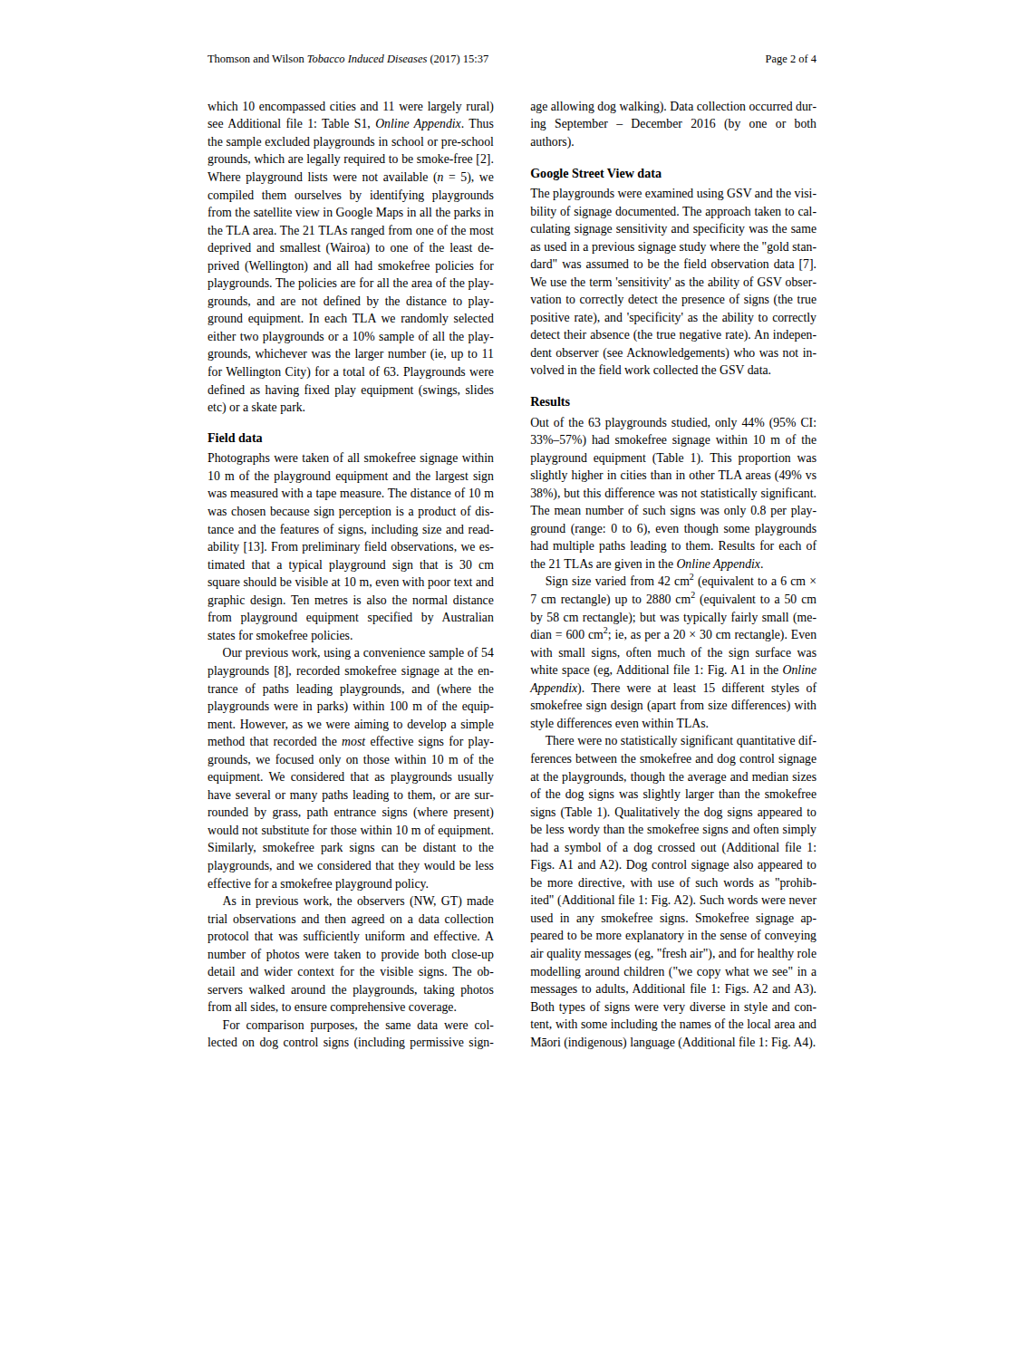Thomson and Wilson Tobacco Induced Diseases (2017) 15:37 Page 2 of 4
which 10 encompassed cities and 11 were largely rural) see Additional file 1: Table S1, Online Appendix. Thus the sample excluded playgrounds in school or pre-school grounds, which are legally required to be smoke-free [2]. Where playground lists were not available (n = 5), we compiled them ourselves by identifying playgrounds from the satellite view in Google Maps in all the parks in the TLA area. The 21 TLAs ranged from one of the most deprived and smallest (Wairoa) to one of the least deprived (Wellington) and all had smokefree policies for playgrounds. The policies are for all the area of the playgrounds, and are not defined by the distance to playground equipment. In each TLA we randomly selected either two playgrounds or a 10% sample of all the playgrounds, whichever was the larger number (ie, up to 11 for Wellington City) for a total of 63. Playgrounds were defined as having fixed play equipment (swings, slides etc) or a skate park.
Field data
Photographs were taken of all smokefree signage within 10 m of the playground equipment and the largest sign was measured with a tape measure. The distance of 10 m was chosen because sign perception is a product of distance and the features of signs, including size and readability [13]. From preliminary field observations, we estimated that a typical playground sign that is 30 cm square should be visible at 10 m, even with poor text and graphic design. Ten metres is also the normal distance from playground equipment specified by Australian states for smokefree policies.
Our previous work, using a convenience sample of 54 playgrounds [8], recorded smokefree signage at the entrance of paths leading playgrounds, and (where the playgrounds were in parks) within 100 m of the equipment. However, as we were aiming to develop a simple method that recorded the most effective signs for playgrounds, we focused only on those within 10 m of the equipment. We considered that as playgrounds usually have several or many paths leading to them, or are surrounded by grass, path entrance signs (where present) would not substitute for those within 10 m of equipment. Similarly, smokefree park signs can be distant to the playgrounds, and we considered that they would be less effective for a smokefree playground policy.
As in previous work, the observers (NW, GT) made trial observations and then agreed on a data collection protocol that was sufficiently uniform and effective. A number of photos were taken to provide both close-up detail and wider context for the visible signs. The observers walked around the playgrounds, taking photos from all sides, to ensure comprehensive coverage.
For comparison purposes, the same data were collected on dog control signs (including permissive signage allowing dog walking). Data collection occurred during September – December 2016 (by one or both authors).
Google Street View data
The playgrounds were examined using GSV and the visibility of signage documented. The approach taken to calculating signage sensitivity and specificity was the same as used in a previous signage study where the "gold standard" was assumed to be the field observation data [7]. We use the term 'sensitivity' as the ability of GSV observation to correctly detect the presence of signs (the true positive rate), and 'specificity' as the ability to correctly detect their absence (the true negative rate). An independent observer (see Acknowledgements) who was not involved in the field work collected the GSV data.
Results
Out of the 63 playgrounds studied, only 44% (95% CI: 33%–57%) had smokefree signage within 10 m of the playground equipment (Table 1). This proportion was slightly higher in cities than in other TLA areas (49% vs 38%), but this difference was not statistically significant. The mean number of such signs was only 0.8 per playground (range: 0 to 6), even though some playgrounds had multiple paths leading to them. Results for each of the 21 TLAs are given in the Online Appendix.
Sign size varied from 42 cm2 (equivalent to a 6 cm × 7 cm rectangle) up to 2880 cm2 (equivalent to a 50 cm by 58 cm rectangle); but was typically fairly small (median = 600 cm2; ie, as per a 20 × 30 cm rectangle). Even with small signs, often much of the sign surface was white space (eg, Additional file 1: Fig. A1 in the Online Appendix). There were at least 15 different styles of smokefree sign design (apart from size differences) with style differences even within TLAs.
There were no statistically significant quantitative differences between the smokefree and dog control signage at the playgrounds, though the average and median sizes of the dog signs was slightly larger than the smokefree signs (Table 1). Qualitatively the dog signs appeared to be less wordy than the smokefree signs and often simply had a symbol of a dog crossed out (Additional file 1: Figs. A1 and A2). Dog control signage also appeared to be more directive, with use of such words as "prohibited" (Additional file 1: Fig. A2). Such words were never used in any smokefree signs. Smokefree signage appeared to be more explanatory in the sense of conveying air quality messages (eg, "fresh air"), and for healthy role modelling around children ("we copy what we see" in a messages to adults, Additional file 1: Figs. A2 and A3). Both types of signs were very diverse in style and content, with some including the names of the local area and Māori (indigenous) language (Additional file 1: Fig. A4).